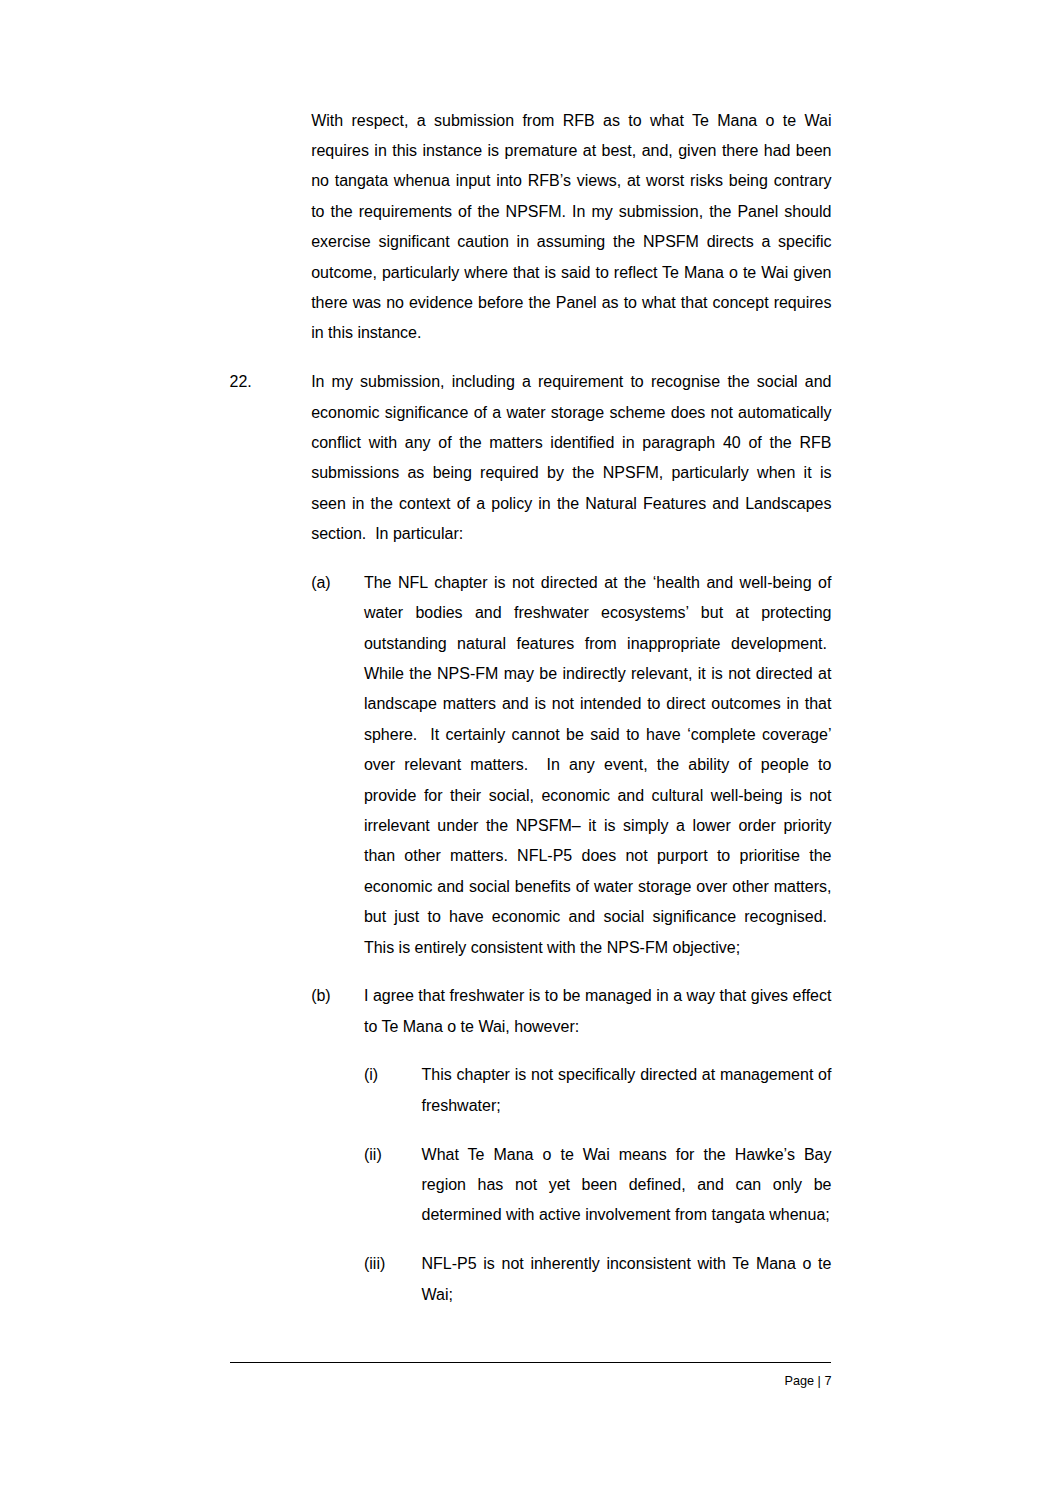With respect, a submission from RFB as to what Te Mana o te Wai requires in this instance is premature at best, and, given there had been no tangata whenua input into RFB’s views, at worst risks being contrary to the requirements of the NPSFM. In my submission, the Panel should exercise significant caution in assuming the NPSFM directs a specific outcome, particularly where that is said to reflect Te Mana o te Wai given there was no evidence before the Panel as to what that concept requires in this instance.
22.
In my submission, including a requirement to recognise the social and economic significance of a water storage scheme does not automatically conflict with any of the matters identified in paragraph 40 of the RFB submissions as being required by the NPSFM, particularly when it is seen in the context of a policy in the Natural Features and Landscapes section. In particular:
(a)
The NFL chapter is not directed at the ‘health and well-being of water bodies and freshwater ecosystems’ but at protecting outstanding natural features from inappropriate development. While the NPS-FM may be indirectly relevant, it is not directed at landscape matters and is not intended to direct outcomes in that sphere. It certainly cannot be said to have ‘complete coverage’ over relevant matters. In any event, the ability of people to provide for their social, economic and cultural well-being is not irrelevant under the NPSFM– it is simply a lower order priority than other matters. NFL-P5 does not purport to prioritise the economic and social benefits of water storage over other matters, but just to have economic and social significance recognised. This is entirely consistent with the NPS-FM objective;
(b)
I agree that freshwater is to be managed in a way that gives effect to Te Mana o te Wai, however:
(i)
This chapter is not specifically directed at management of freshwater;
(ii)
What Te Mana o te Wai means for the Hawke’s Bay region has not yet been defined, and can only be determined with active involvement from tangata whenua;
(iii)
NFL-P5 is not inherently inconsistent with Te Mana o te Wai;
Page | 7